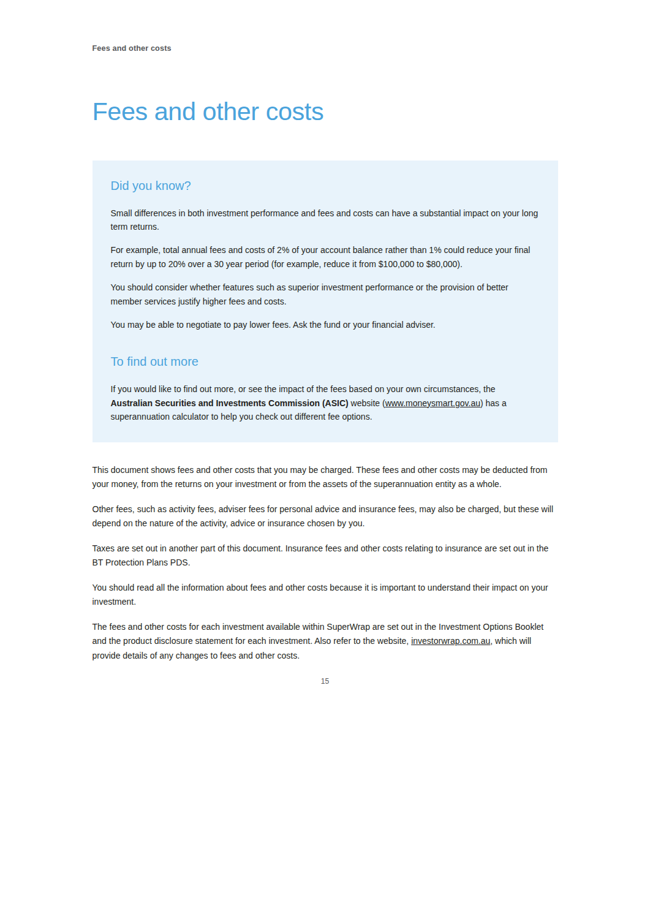Fees and other costs
Fees and other costs
Did you know?
Small differences in both investment performance and fees and costs can have a substantial impact on your long term returns.
For example, total annual fees and costs of 2% of your account balance rather than 1% could reduce your final return by up to 20% over a 30 year period (for example, reduce it from $100,000 to $80,000).
You should consider whether features such as superior investment performance or the provision of better member services justify higher fees and costs.
You may be able to negotiate to pay lower fees. Ask the fund or your financial adviser.
To find out more
If you would like to find out more, or see the impact of the fees based on your own circumstances, the Australian Securities and Investments Commission (ASIC) website (www.moneysmart.gov.au) has a superannuation calculator to help you check out different fee options.
This document shows fees and other costs that you may be charged. These fees and other costs may be deducted from your money, from the returns on your investment or from the assets of the superannuation entity as a whole.
Other fees, such as activity fees, adviser fees for personal advice and insurance fees, may also be charged, but these will depend on the nature of the activity, advice or insurance chosen by you.
Taxes are set out in another part of this document. Insurance fees and other costs relating to insurance are set out in the BT Protection Plans PDS.
You should read all the information about fees and other costs because it is important to understand their impact on your investment.
The fees and other costs for each investment available within SuperWrap are set out in the Investment Options Booklet and the product disclosure statement for each investment. Also refer to the website, investorwrap.com.au, which will provide details of any changes to fees and other costs.
15